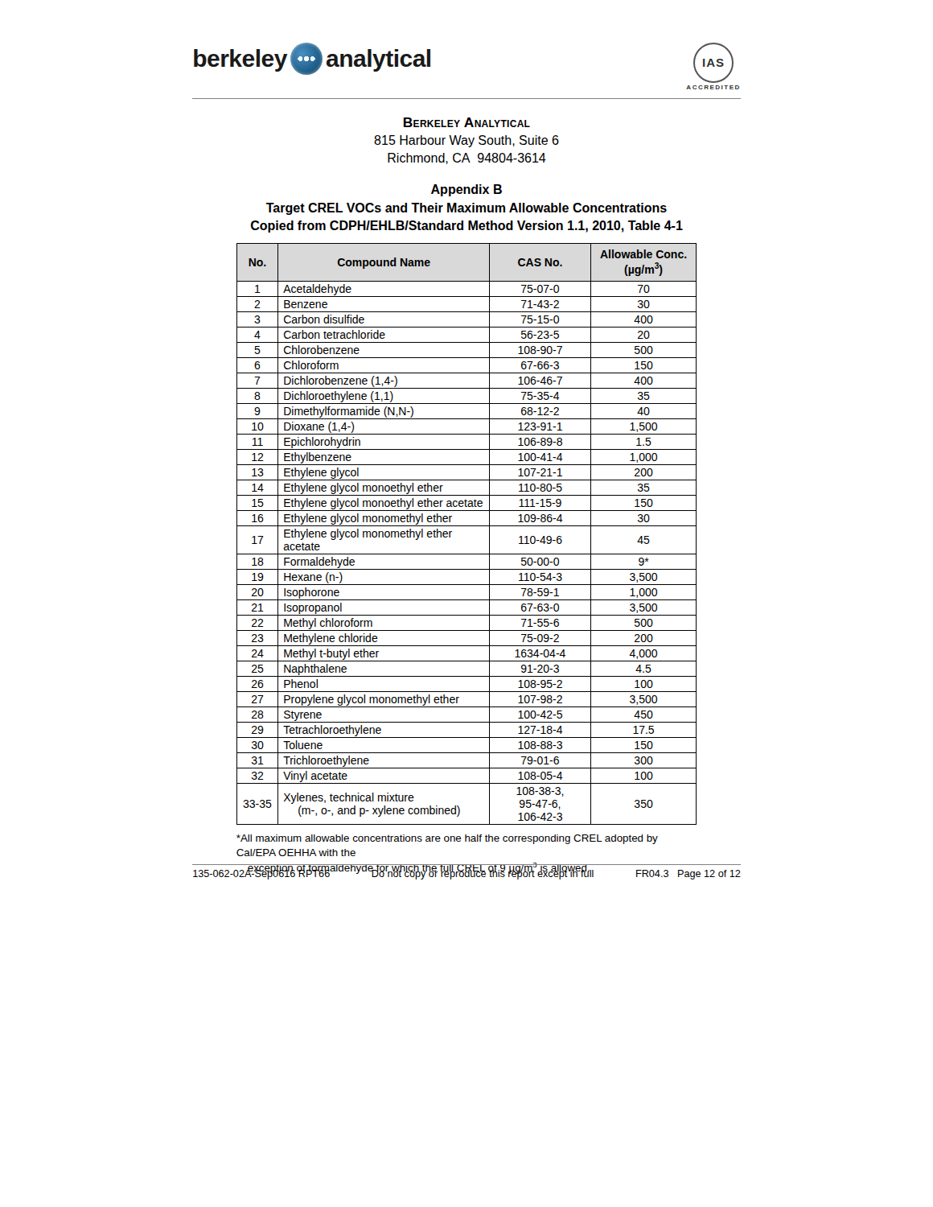berkeley analytical
IAS
ACCREDITED
Berkeley Analytical
815 Harbour Way South, Suite 6
Richmond, CA 94804-3614
Appendix B
Target CREL VOCs and Their Maximum Allowable Concentrations
Copied from CDPH/EHLB/Standard Method Version 1.1, 2010, Table 4-1
| No. | Compound Name | CAS No. | Allowable Conc. (µg/m 3 ) |
| --- | --- | --- | --- |
| 1 | Acetaldehyde | 75-07-0 | 70 |
| 2 | Benzene | 71-43-2 | 30 |
| 3 | Carbon disulfide | 75-15-0 | 400 |
| 4 | Carbon tetrachloride | 56-23-5 | 20 |
| 5 | Chlorobenzene | 108-90-7 | 500 |
| 6 | Chloroform | 67-66-3 | 150 |
| 7 | Dichlorobenzene (1,4-) | 106-46-7 | 400 |
| 8 | Dichloroethylene (1,1) | 75-35-4 | 35 |
| 9 | Dimethylformamide (N,N-) | 68-12-2 | 40 |
| 10 | Dioxane (1,4-) | 123-91-1 | 1,500 |
| 11 | Epichlorohydrin | 106-89-8 | 1.5 |
| 12 | Ethylbenzene | 100-41-4 | 1,000 |
| 13 | Ethylene glycol | 107-21-1 | 200 |
| 14 | Ethylene glycol monoethyl ether | 110-80-5 | 35 |
| 15 | Ethylene glycol monoethyl ether acetate | 111-15-9 | 150 |
| 16 | Ethylene glycol monomethyl ether | 109-86-4 | 30 |
| 17 | Ethylene glycol monomethyl ether acetate | 110-49-6 | 45 |
| 18 | Formaldehyde | 50-00-0 | 9* |
| 19 | Hexane (n-) | 110-54-3 | 3,500 |
| 20 | Isophorone | 78-59-1 | 1,000 |
| 21 | Isopropanol | 67-63-0 | 3,500 |
| 22 | Methyl chloroform | 71-55-6 | 500 |
| 23 | Methylene chloride | 75-09-2 | 200 |
| 24 | Methyl t-butyl ether | 1634-04-4 | 4,000 |
| 25 | Naphthalene | 91-20-3 | 4.5 |
| 26 | Phenol | 108-95-2 | 100 |
| 27 | Propylene glycol monomethyl ether | 107-98-2 | 3,500 |
| 28 | Styrene | 100-42-5 | 450 |
| 29 | Tetrachloroethylene | 127-18-4 | 17.5 |
| 30 | Toluene | 108-88-3 | 150 |
| 31 | Trichloroethylene | 79-01-6 | 300 |
| 32 | Vinyl acetate | 108-05-4 | 100 |
| 33-35 | Xylenes, technical mixture (m-, o-, and p- xylene combined) | 108-38-3, 95-47-6, 106-42-3 | 350 |
*All maximum allowable concentrations are one half the corresponding CREL adopted by Cal/EPA OEHHA with the exception of formaldehyde for which the full CREL of 9 µg/m3 is allowed.
135-062-02A-Sep0616 RPT66
Do not copy or reproduce this report except in full
FR04.3 Page 12 of 12